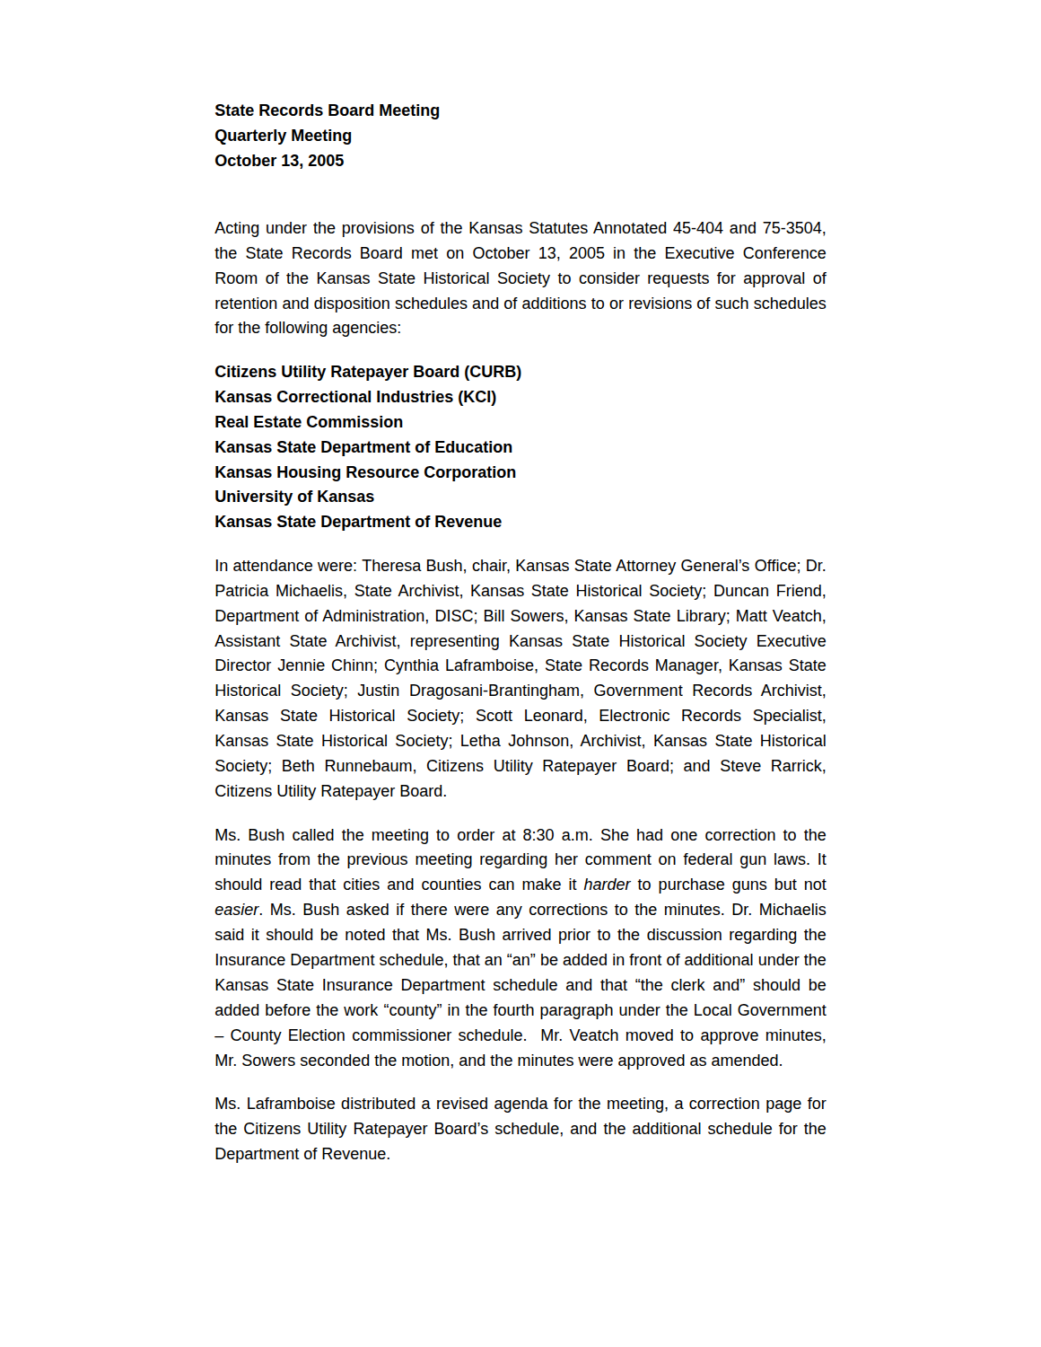State Records Board Meeting
Quarterly Meeting
October 13, 2005
Acting under the provisions of the Kansas Statutes Annotated 45-404 and 75-3504, the State Records Board met on October 13, 2005 in the Executive Conference Room of the Kansas State Historical Society to consider requests for approval of retention and disposition schedules and of additions to or revisions of such schedules for the following agencies:
Citizens Utility Ratepayer Board (CURB)
Kansas Correctional Industries (KCI)
Real Estate Commission
Kansas State Department of Education
Kansas Housing Resource Corporation
University of Kansas
Kansas State Department of Revenue
In attendance were: Theresa Bush, chair, Kansas State Attorney General’s Office; Dr. Patricia Michaelis, State Archivist, Kansas State Historical Society; Duncan Friend, Department of Administration, DISC; Bill Sowers, Kansas State Library; Matt Veatch, Assistant State Archivist, representing Kansas State Historical Society Executive Director Jennie Chinn; Cynthia Laframboise, State Records Manager, Kansas State Historical Society; Justin Dragosani-Brantingham, Government Records Archivist, Kansas State Historical Society; Scott Leonard, Electronic Records Specialist, Kansas State Historical Society; Letha Johnson, Archivist, Kansas State Historical Society; Beth Runnebaum, Citizens Utility Ratepayer Board; and Steve Rarrick, Citizens Utility Ratepayer Board.
Ms. Bush called the meeting to order at 8:30 a.m. She had one correction to the minutes from the previous meeting regarding her comment on federal gun laws. It should read that cities and counties can make it harder to purchase guns but not easier. Ms. Bush asked if there were any corrections to the minutes. Dr. Michaelis said it should be noted that Ms. Bush arrived prior to the discussion regarding the Insurance Department schedule, that an “an” be added in front of additional under the Kansas State Insurance Department schedule and that “the clerk and” should be added before the work “county” in the fourth paragraph under the Local Government – County Election commissioner schedule. Mr. Veatch moved to approve minutes, Mr. Sowers seconded the motion, and the minutes were approved as amended.
Ms. Laframboise distributed a revised agenda for the meeting, a correction page for the Citizens Utility Ratepayer Board’s schedule, and the additional schedule for the Department of Revenue.